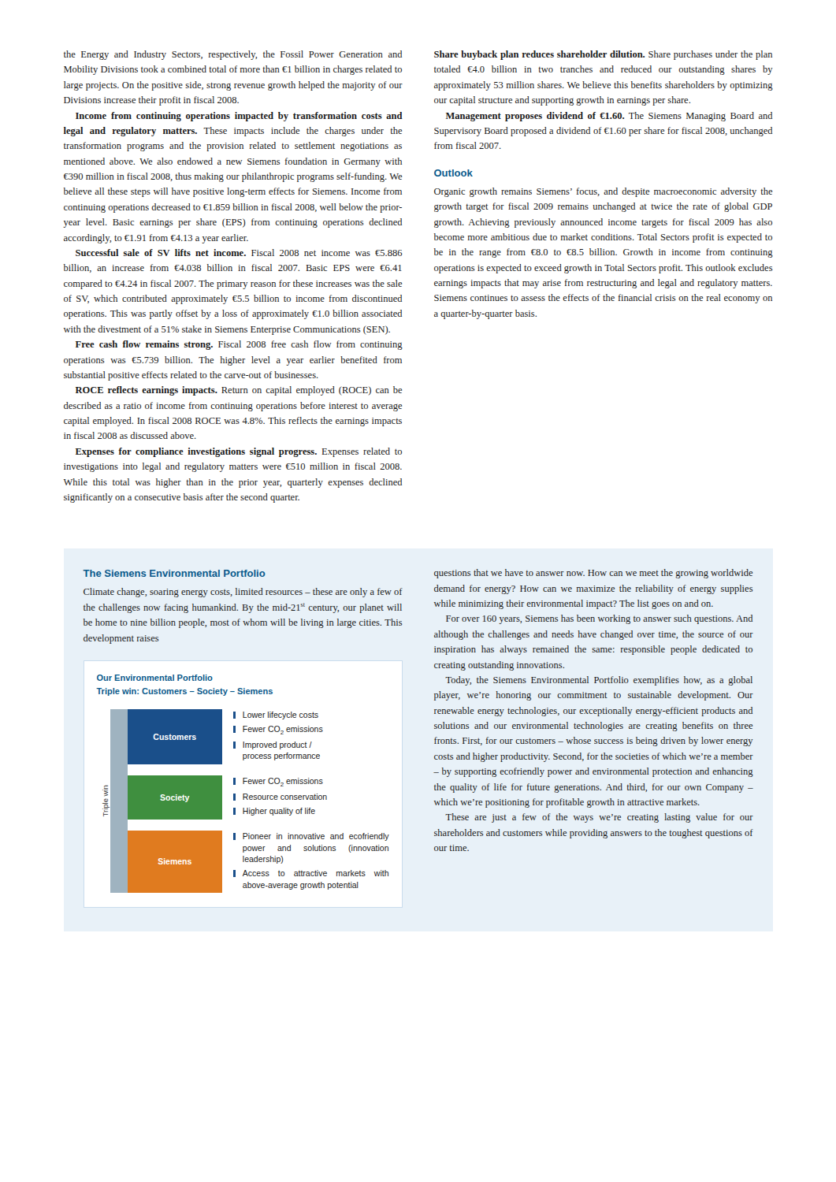the Energy and Industry Sectors, respectively, the Fossil Power Generation and Mobility Divisions took a combined total of more than €1 billion in charges related to large projects. On the positive side, strong revenue growth helped the majority of our Divisions increase their profit in fiscal 2008.
Income from continuing operations impacted by transformation costs and legal and regulatory matters. These impacts include the charges under the transformation programs and the provision related to settlement negotiations as mentioned above. We also endowed a new Siemens foundation in Germany with €390 million in fiscal 2008, thus making our philanthropic programs self-funding. We believe all these steps will have positive long-term effects for Siemens. Income from continuing operations decreased to €1.859 billion in fiscal 2008, well below the prior-year level. Basic earnings per share (EPS) from continuing operations declined accordingly, to €1.91 from €4.13 a year earlier.
Successful sale of SV lifts net income. Fiscal 2008 net income was €5.886 billion, an increase from €4.038 billion in fiscal 2007. Basic EPS were €6.41 compared to €4.24 in fiscal 2007. The primary reason for these increases was the sale of SV, which contributed approximately €5.5 billion to income from discontinued operations. This was partly offset by a loss of approximately €1.0 billion associated with the divestment of a 51% stake in Siemens Enterprise Communications (SEN).
Free cash flow remains strong. Fiscal 2008 free cash flow from continuing operations was €5.739 billion. The higher level a year earlier benefited from substantial positive effects related to the carve-out of businesses.
ROCE reflects earnings impacts. Return on capital employed (ROCE) can be described as a ratio of income from continuing operations before interest to average capital employed. In fiscal 2008 ROCE was 4.8%. This reflects the earnings impacts in fiscal 2008 as discussed above.
Expenses for compliance investigations signal progress. Expenses related to investigations into legal and regulatory matters were €510 million in fiscal 2008. While this total was higher than in the prior year, quarterly expenses declined significantly on a consecutive basis after the second quarter.
Share buyback plan reduces shareholder dilution. Share purchases under the plan totaled €4.0 billion in two tranches and reduced our outstanding shares by approximately 53 million shares. We believe this benefits shareholders by optimizing our capital structure and supporting growth in earnings per share.
Management proposes dividend of €1.60. The Siemens Managing Board and Supervisory Board proposed a dividend of €1.60 per share for fiscal 2008, unchanged from fiscal 2007.
Outlook
Organic growth remains Siemens’ focus, and despite macroeconomic adversity the growth target for fiscal 2009 remains unchanged at twice the rate of global GDP growth. Achieving previously announced income targets for fiscal 2009 has also become more ambitious due to market conditions. Total Sectors profit is expected to be in the range from €8.0 to €8.5 billion. Growth in income from continuing operations is expected to exceed growth in Total Sectors profit. This outlook excludes earnings impacts that may arise from restructuring and legal and regulatory matters. Siemens continues to assess the effects of the financial crisis on the real economy on a quarter-by-quarter basis.
The Siemens Environmental Portfolio
Climate change, soaring energy costs, limited resources – these are only a few of the challenges now facing humankind. By the mid-21st century, our planet will be home to nine billion people, most of whom will be living in large cities. This development raises
Our Environmental Portfolio
Triple win: Customers – Society – Siemens
Triple win
Customers
Lower lifecycle costs
Fewer CO2 emissions
Improved product /
process performance
Society
Fewer CO2 emissions
Resource conservation
Higher quality of life
Siemens
Pioneer in innovative and ecofriendly power and solutions (innovation leadership)
Access to attractive markets with above-average growth potential
questions that we have to answer now. How can we meet the growing worldwide demand for energy? How can we maximize the reliability of energy supplies while minimizing their environmental impact? The list goes on and on.
For over 160 years, Siemens has been working to answer such questions. And although the challenges and needs have changed over time, the source of our inspiration has always remained the same: responsible people dedicated to creating outstanding innovations.
Today, the Siemens Environmental Portfolio exemplifies how, as a global player, we’re honoring our commitment to sustainable development. Our renewable energy technologies, our exceptionally energy-efficient products and solutions and our environmental technologies are creating benefits on three fronts. First, for our customers – whose success is being driven by lower energy costs and higher productivity. Second, for the societies of which we’re a member – by supporting ecofriendly power and environmental protection and enhancing the quality of life for future generations. And third, for our own Company – which we’re positioning for profitable growth in attractive markets.
These are just a few of the ways we’re creating lasting value for our shareholders and customers while providing answers to the toughest questions of our time.